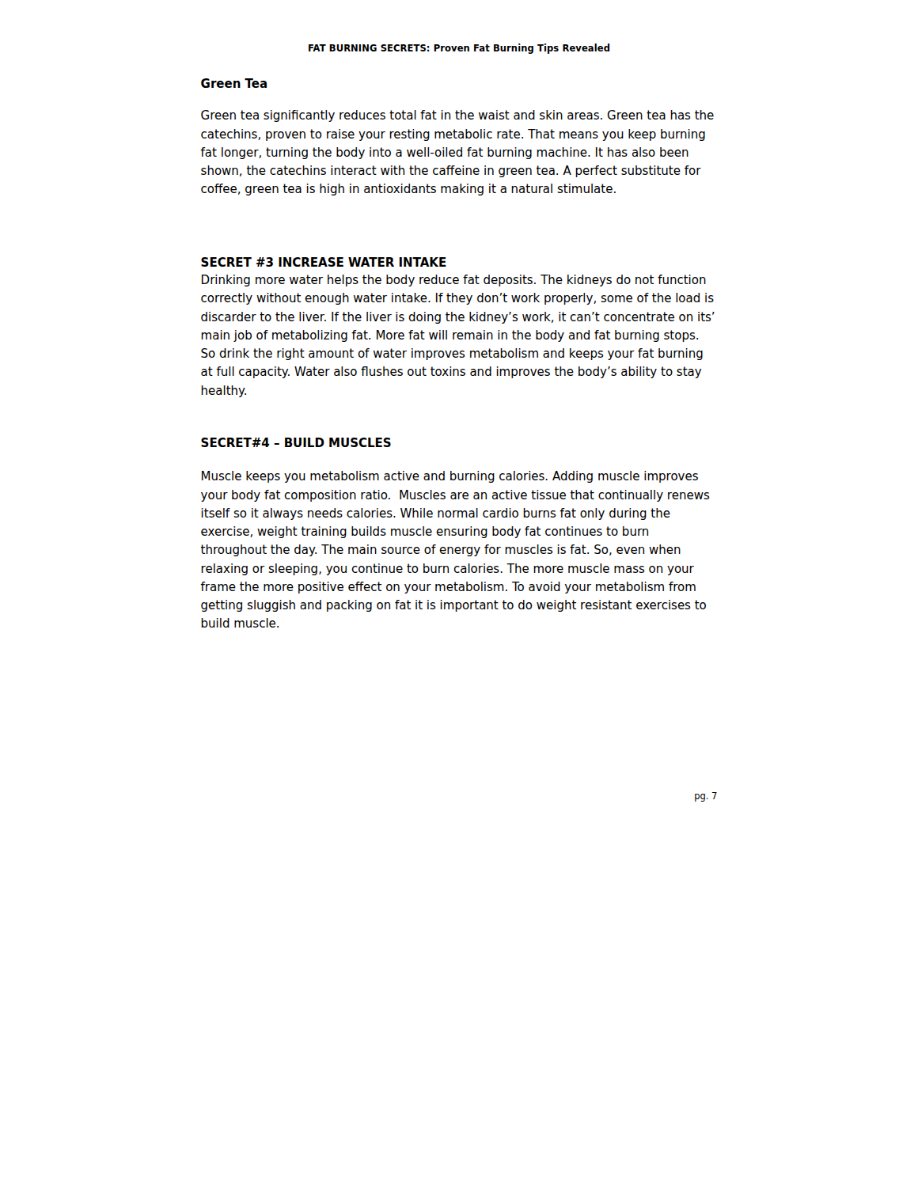FAT BURNING SECRETS: Proven Fat Burning Tips Revealed
Green Tea
Green tea significantly reduces total fat in the waist and skin areas. Green tea has the catechins, proven to raise your resting metabolic rate. That means you keep burning fat longer, turning the body into a well-oiled fat burning machine. It has also been shown, the catechins interact with the caffeine in green tea. A perfect substitute for coffee, green tea is high in antioxidants making it a natural stimulate.
SECRET #3 INCREASE WATER INTAKE
Drinking more water helps the body reduce fat deposits. The kidneys do not function correctly without enough water intake. If they don’t work properly, some of the load is discarder to the liver. If the liver is doing the kidney’s work, it can’t concentrate on its’ main job of metabolizing fat. More fat will remain in the body and fat burning stops. So drink the right amount of water improves metabolism and keeps your fat burning at full capacity. Water also flushes out toxins and improves the body’s ability to stay healthy.
SECRET#4 – BUILD MUSCLES
Muscle keeps you metabolism active and burning calories. Adding muscle improves your body fat composition ratio. Muscles are an active tissue that continually renews itself so it always needs calories. While normal cardio burns fat only during the exercise, weight training builds muscle ensuring body fat continues to burn throughout the day. The main source of energy for muscles is fat. So, even when relaxing or sleeping, you continue to burn calories. The more muscle mass on your frame the more positive effect on your metabolism. To avoid your metabolism from getting sluggish and packing on fat it is important to do weight resistant exercises to build muscle.
pg. 7